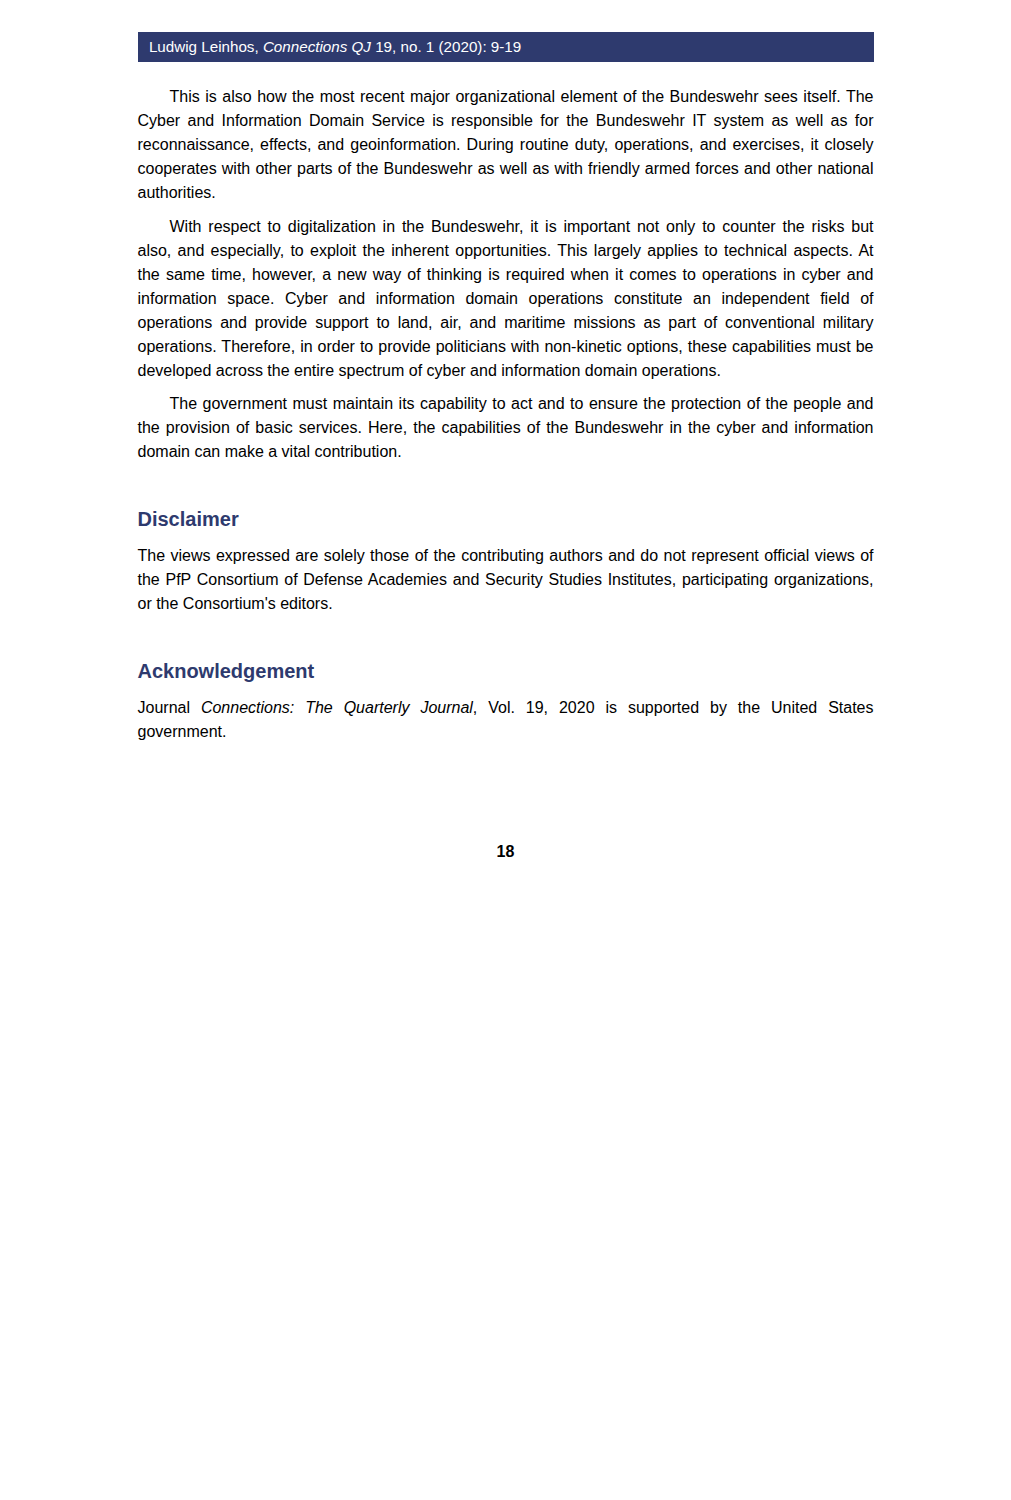Ludwig Leinhos, Connections QJ 19, no. 1 (2020): 9-19
This is also how the most recent major organizational element of the Bundeswehr sees itself. The Cyber and Information Domain Service is responsible for the Bundeswehr IT system as well as for reconnaissance, effects, and geoinformation. During routine duty, operations, and exercises, it closely cooperates with other parts of the Bundeswehr as well as with friendly armed forces and other national authorities.
With respect to digitalization in the Bundeswehr, it is important not only to counter the risks but also, and especially, to exploit the inherent opportunities. This largely applies to technical aspects. At the same time, however, a new way of thinking is required when it comes to operations in cyber and information space. Cyber and information domain operations constitute an independent field of operations and provide support to land, air, and maritime missions as part of conventional military operations. Therefore, in order to provide politicians with non-kinetic options, these capabilities must be developed across the entire spectrum of cyber and information domain operations.
The government must maintain its capability to act and to ensure the protection of the people and the provision of basic services. Here, the capabilities of the Bundeswehr in the cyber and information domain can make a vital contribution.
Disclaimer
The views expressed are solely those of the contributing authors and do not represent official views of the PfP Consortium of Defense Academies and Security Studies Institutes, participating organizations, or the Consortium's editors.
Acknowledgement
Journal Connections: The Quarterly Journal, Vol. 19, 2020 is supported by the United States government.
18